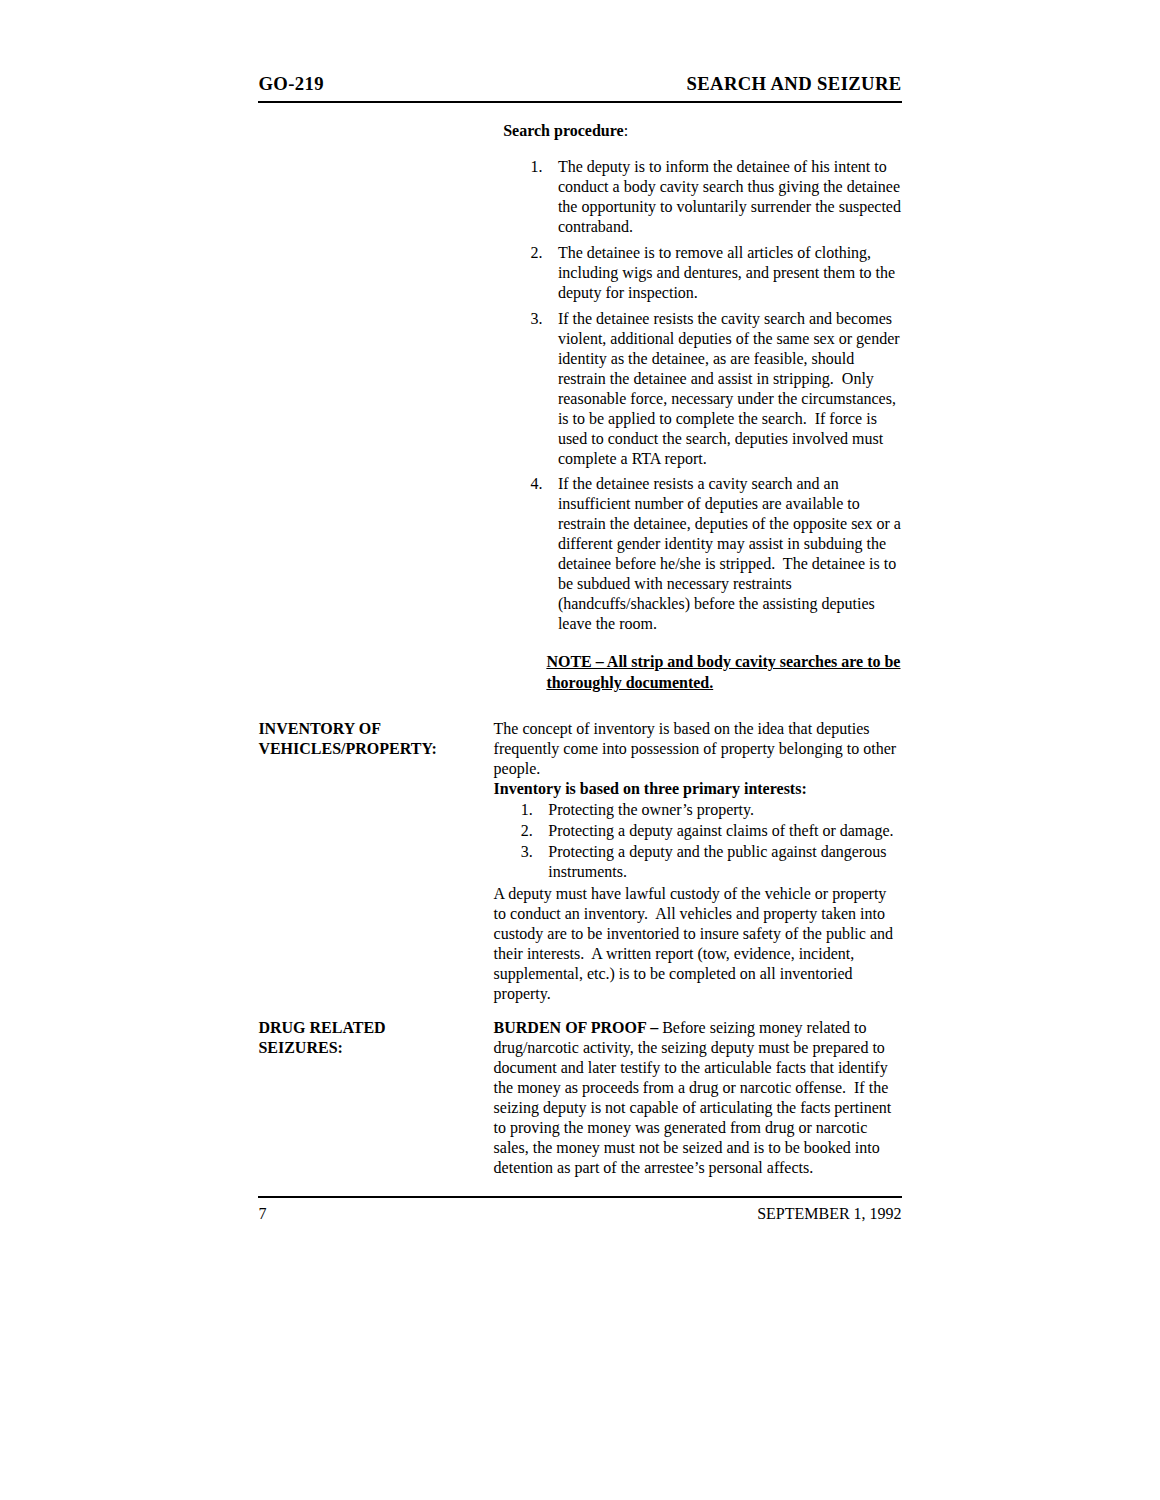GO-219 SEARCH AND SEIZURE
Search procedure:
The deputy is to inform the detainee of his intent to conduct a body cavity search thus giving the detainee the opportunity to voluntarily surrender the suspected contraband.
The detainee is to remove all articles of clothing, including wigs and dentures, and present them to the deputy for inspection.
If the detainee resists the cavity search and becomes violent, additional deputies of the same sex or gender identity as the detainee, as are feasible, should restrain the detainee and assist in stripping. Only reasonable force, necessary under the circumstances, is to be applied to complete the search. If force is used to conduct the search, deputies involved must complete a RTA report.
If the detainee resists a cavity search and an insufficient number of deputies are available to restrain the detainee, deputies of the opposite sex or a different gender identity may assist in subduing the detainee before he/she is stripped. The detainee is to be subdued with necessary restraints (handcuffs/shackles) before the assisting deputies leave the room.
NOTE – All strip and body cavity searches are to be thoroughly documented.
INVENTORY OFVEHICLES/PROPERTY:
The concept of inventory is based on the idea that deputies frequently come into possession of property belonging to other people.
Inventory is based on three primary interests:
Protecting the owner’s property.
Protecting a deputy against claims of theft or damage.
Protecting a deputy and the public against dangerous instruments.
A deputy must have lawful custody of the vehicle or property to conduct an inventory. All vehicles and property taken into custody are to be inventoried to insure safety of the public and their interests. A written report (tow, evidence, incident, supplemental, etc.) is to be completed on all inventoried property.
DRUG RELATEDSEIZURES:
BURDEN OF PROOF – Before seizing money related to drug/narcotic activity, the seizing deputy must be prepared to document and later testify to the articulable facts that identify the money as proceeds from a drug or narcotic offense. If the seizing deputy is not capable of articulating the facts pertinent to proving the money was generated from drug or narcotic sales, the money must not be seized and is to be booked into detention as part of the arrestee’s personal affects.
7 SEPTEMBER 1, 1992